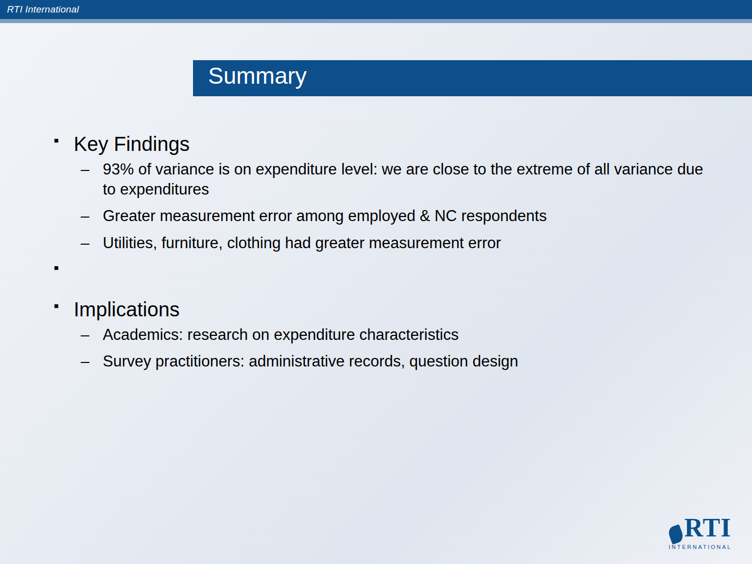RTI International
Summary
Key Findings
93% of variance is on expenditure level: we are close to the extreme of all variance due to expenditures
Greater measurement error among employed & NC respondents
Utilities, furniture, clothing had greater measurement error
Implications
Academics: research on expenditure characteristics
Survey practitioners: administrative records, question design
RTI
INTERNATIONAL